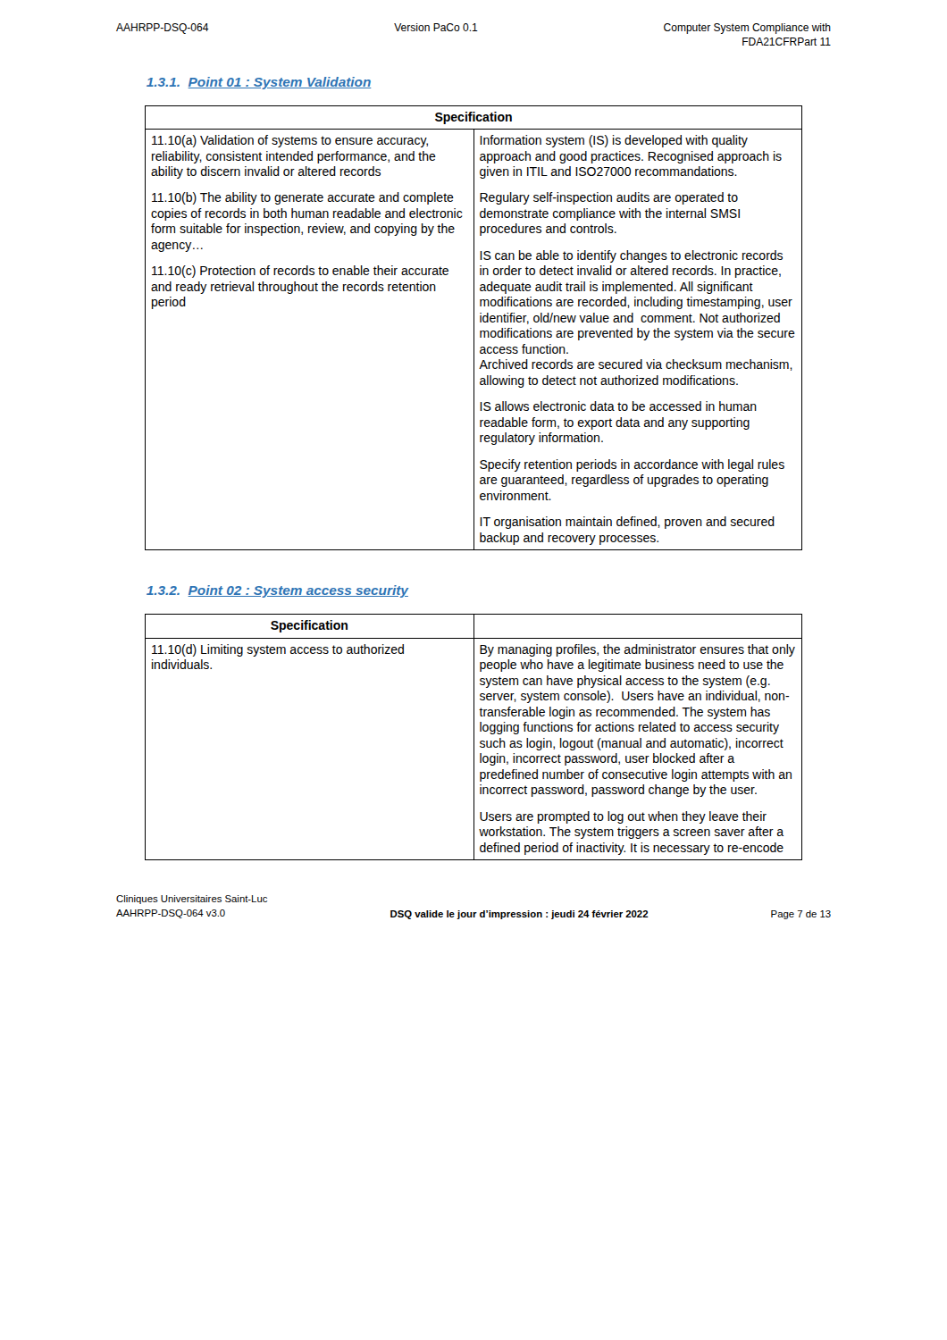AAHRPP-DSQ-064
Version PaCo 0.1
Computer System Compliance with
FDA21CFRPart 11
1.3.1. Point 01 : System Validation
| Specification |
| --- |
| 11.10(a) Validation of systems to ensure accuracy, reliability, consistent intended performance, and the ability to discern invalid or altered records 11.10(b) The ability to generate accurate and complete copies of records in both human readable and electronic form suitable for inspection, review, and copying by the agency… 11.10(c) Protection of records to enable their accurate and ready retrieval throughout the records retention period | Information system (IS) is developed with quality approach and good practices. Recognised approach is given in ITIL and ISO27000 recommandations. Regulary self-inspection audits are operated to demonstrate compliance with the internal SMSI procedures and controls. IS can be able to identify changes to electronic records in order to detect invalid or altered records. In practice, adequate audit trail is implemented. All significant modifications are recorded, including timestamping, user identifier, old/new value and comment. Not authorized modifications are prevented by the system via the secure access function. Archived records are secured via checksum mechanism, allowing to detect not authorized modifications. IS allows electronic data to be accessed in human readable form, to export data and any supporting regulatory information. Specify retention periods in accordance with legal rules are guaranteed, regardless of upgrades to operating environment. IT organisation maintain defined, proven and secured backup and recovery processes. |
1.3.2. Point 02 : System access security
| Specification | |
| --- | --- |
| 11.10(d) Limiting system access to authorized individuals. | By managing profiles, the administrator ensures that only people who have a legitimate business need to use the system can have physical access to the system (e.g. server, system console). Users have an individual, non-transferable login as recommended. The system has logging functions for actions related to access security such as login, logout (manual and automatic), incorrect login, incorrect password, user blocked after a predefined number of consecutive login attempts with an incorrect password, password change by the user. Users are prompted to log out when they leave their workstation. The system triggers a screen saver after a defined period of inactivity. It is necessary to re-encode |
Cliniques Universitaires Saint-Luc
AAHRPP-DSQ-064 v3.0
DSQ valide le jour d’impression : jeudi 24 février 2022
Page 7 de 13